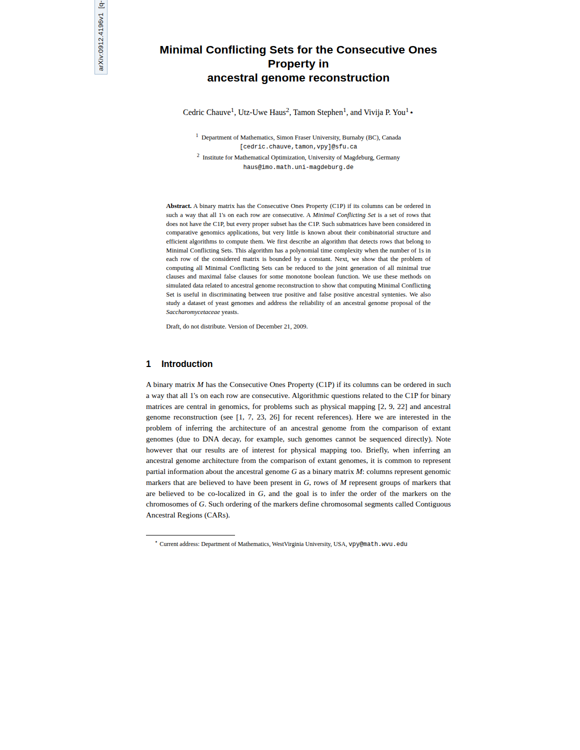arXiv:0912.4196v1 [q-bio.GN] 21 Dec 2009
Minimal Conflicting Sets for the Consecutive Ones Property in
ancestral genome reconstruction
Cedric Chauve1, Utz-Uwe Haus2, Tamon Stephen1, and Vivija P. You1⋆
1 Department of Mathematics, Simon Fraser University, Burnaby (BC), Canada
[cedric.chauve,tamon,vpy]@sfu.ca
2 Institute for Mathematical Optimization, University of Magdeburg, Germany
haus@imo.math.uni-magdeburg.de
Abstract. A binary matrix has the Consecutive Ones Property (C1P) if its columns can be ordered in such a way that all 1's on each row are consecutive. A Minimal Conflicting Set is a set of rows that does not have the C1P, but every proper subset has the C1P. Such submatrices have been considered in comparative genomics applications, but very little is known about their combinatorial structure and efficient algorithms to compute them. We first describe an algorithm that detects rows that belong to Minimal Conflicting Sets. This algorithm has a polynomial time complexity when the number of 1s in each row of the considered matrix is bounded by a constant. Next, we show that the problem of computing all Minimal Conflicting Sets can be reduced to the joint generation of all minimal true clauses and maximal false clauses for some monotone boolean function. We use these methods on simulated data related to ancestral genome reconstruction to show that computing Minimal Conflicting Set is useful in discriminating between true positive and false positive ancestral syntenies. We also study a dataset of yeast genomes and address the reliability of an ancestral genome proposal of the Saccharomycetaceae yeasts.
Draft, do not distribute. Version of December 21, 2009.
1 Introduction
A binary matrix M has the Consecutive Ones Property (C1P) if its columns can be ordered in such a way that all 1's on each row are consecutive. Algorithmic questions related to the C1P for binary matrices are central in genomics, for problems such as physical mapping [2, 9, 22] and ancestral genome reconstruction (see [1, 7, 23, 26] for recent references). Here we are interested in the problem of inferring the architecture of an ancestral genome from the comparison of extant genomes (due to DNA decay, for example, such genomes cannot be sequenced directly). Note however that our results are of interest for physical mapping too. Briefly, when inferring an ancestral genome architecture from the comparison of extant genomes, it is common to represent partial information about the ancestral genome G as a binary matrix M: columns represent genomic markers that are believed to have been present in G, rows of M represent groups of markers that are believed to be co-localized in G, and the goal is to infer the order of the markers on the chromosomes of G. Such ordering of the markers define chromosomal segments called Contiguous Ancestral Regions (CARs).
⋆ Current address: Department of Mathematics, WestVirginia University, USA, vpy@math.wvu.edu